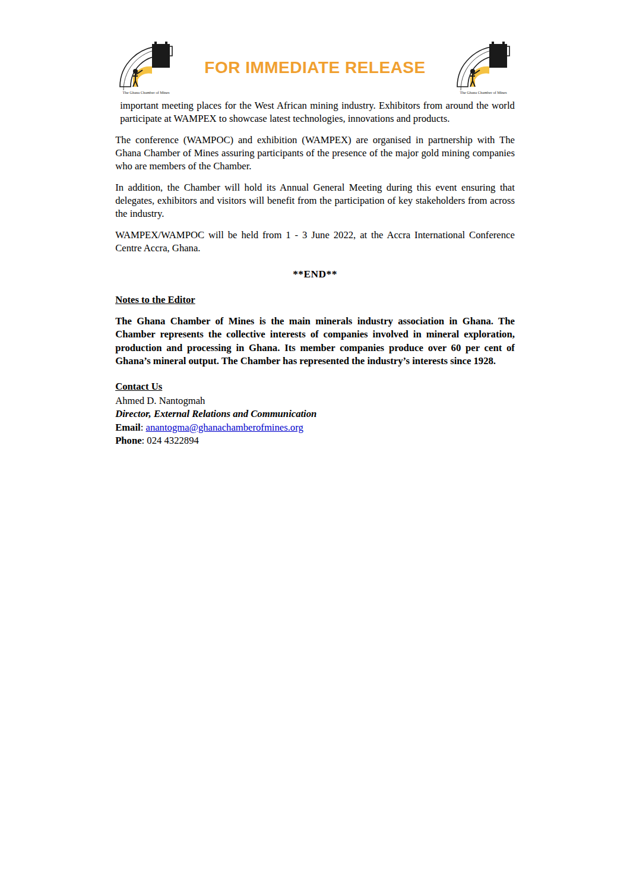The Ghana Chamber of Mines The Ghana Chamber of Mines
The Ghana Chamber of Mines The Ghana Chamber of Mines
FOR IMMEDIATE RELEASE
important meeting places for the West African mining industry. Exhibitors from around the world participate at WAMPEX to showcase latest technologies, innovations and products.
The conference (WAMPOC) and exhibition (WAMPEX) are organised in partnership with The Ghana Chamber of Mines assuring participants of the presence of the major gold mining companies who are members of the Chamber.
In addition, the Chamber will hold its Annual General Meeting during this event ensuring that delegates, exhibitors and visitors will benefit from the participation of key stakeholders from across the industry.
WAMPEX/WAMPOC will be held from 1 - 3 June 2022, at the Accra International Conference Centre Accra, Ghana.
**END**
Notes to the Editor
The Ghana Chamber of Mines is the main minerals industry association in Ghana. The Chamber represents the collective interests of companies involved in mineral exploration, production and processing in Ghana. Its member companies produce over 60 per cent of Ghana’s mineral output. The Chamber has represented the industry’s interests since 1928.
Contact Us
Ahmed D. Nantogmah
Director, External Relations and Communication
Email: anantogma@ghanachamberofmines.org
Phone: 024 4322894